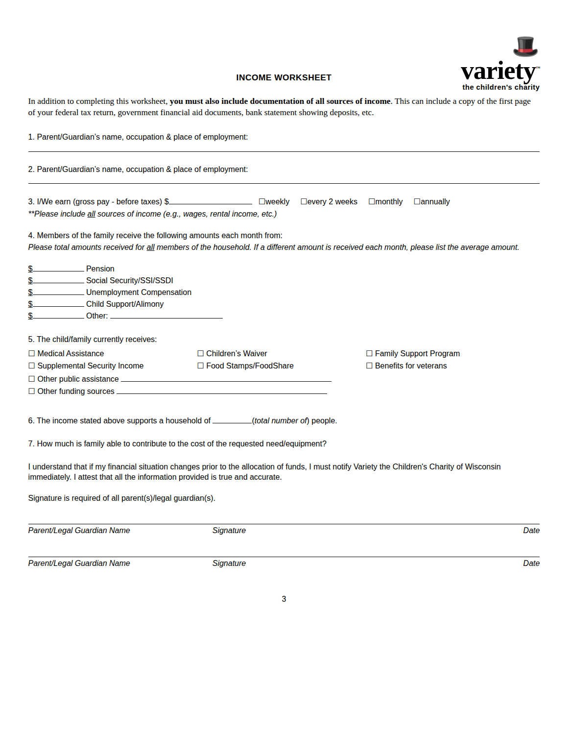🎩
variety™
the children's charity
INCOME WORKSHEET
In addition to completing this worksheet, you must also include documentation of all sources of income. This can include a copy of the first page of your federal tax return, government financial aid documents, bank statement showing deposits, etc.
1. Parent/Guardian’s name, occupation & place of employment:
2. Parent/Guardian’s name, occupation & place of employment:
3. I/We earn (gross pay - before taxes) $ ☐weekly ☐every 2 weeks ☐monthly ☐annually
**Please include all sources of income (e.g., wages, rental income, etc.)
4. Members of the family receive the following amounts each month from:
Please total amounts received for all members of the household. If a different amount is received each month, please list the average amount.
$ Pension
$ Social Security/SSI/SSDI
$ Unemployment Compensation
$ Child Support/Alimony
$ Other:
5. The child/family currently receives:
| ☐ Medical Assistance | ☐ Children’s Waiver | ☐ Family Support Program |
| ☐ Supplemental Security Income | ☐ Food Stamps/FoodShare | ☐ Benefits for veterans |
☐ Other public assistance
☐ Other funding sources
6. The income stated above supports a household of (total number of) people.
7. How much is family able to contribute to the cost of the requested need/equipment?
I understand that if my financial situation changes prior to the allocation of funds, I must notify Variety the Children's Charity of Wisconsin immediately. I attest that all the information provided is true and accurate.
Signature is required of all parent(s)/legal guardian(s).
Parent/Legal Guardian Name Signature Date
Parent/Legal Guardian Name Signature Date
3